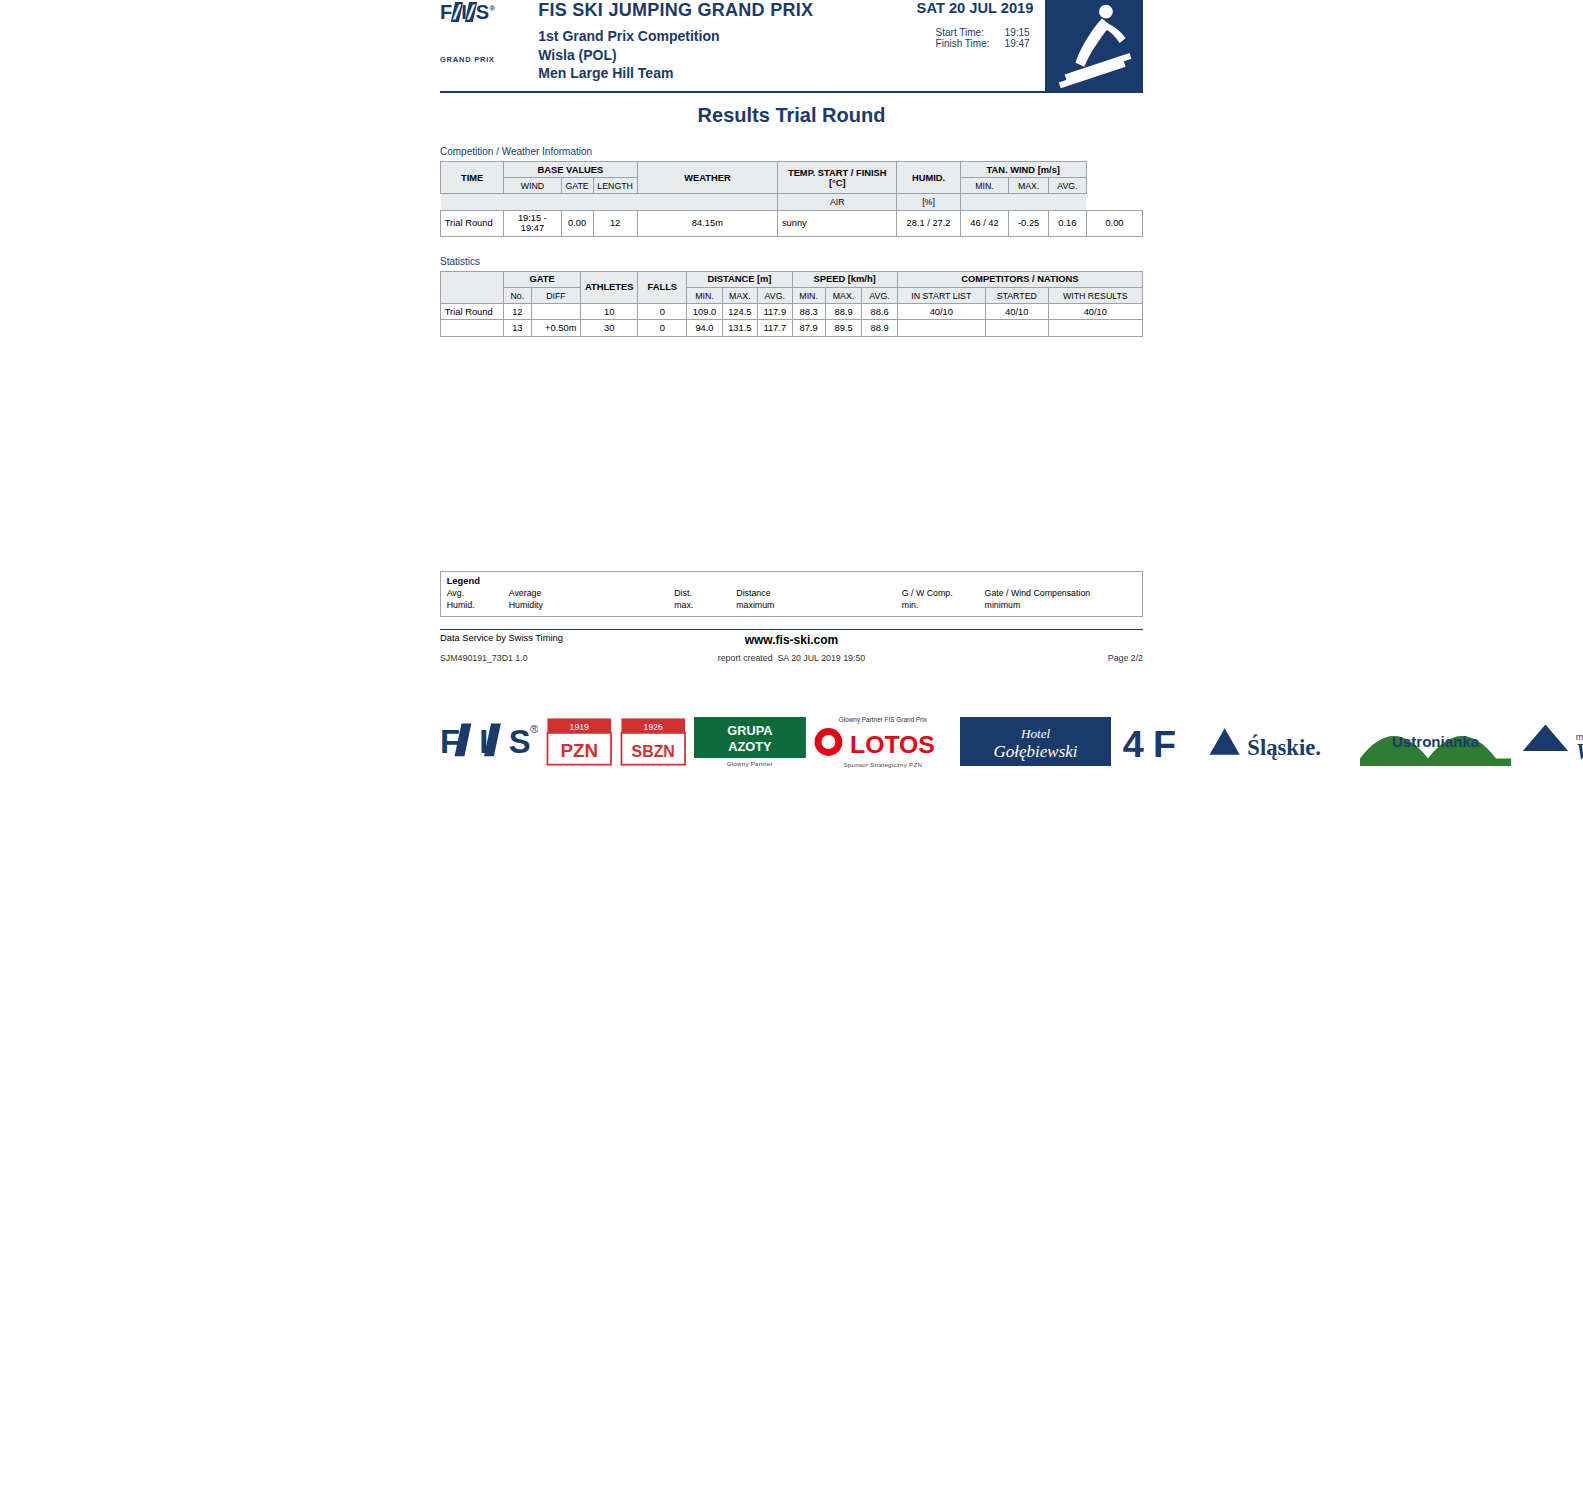F/I/S®
GRAND PRIX
FIS SKI JUMPING GRAND PRIX
1st Grand Prix Competition
Wisla (POL)
Men Large Hill Team
SAT 20 JUL 2019
| Start Time: | 19:15 |
| Finish Time: | 19:47 |
Results Trial Round
Competition / Weather Information
| TIME | BASE VALUES | WEATHER | TEMP. START / FINISH [°C] | HUMID. | TAN. WIND [m/s] |
| --- | --- | --- | --- | --- | --- |
| WIND | GATE | LENGTH | MIN. | MAX. | AVG. |
| | | | AIR | [%] | |
| Trial Round | 19:15 - 19:47 | 0.00 | 12 | 84.15m | sunny | 28.1 / 27.2 | 46 / 42 | -0.25 | 0.16 | 0.00 |
Statistics
| | GATE | ATHLETES | FALLS | DISTANCE [m] | SPEED [km/h] | COMPETITORS / NATIONS |
| --- | --- | --- | --- | --- | --- | --- |
| No. | DIFF | MIN. | MAX. | AVG. | MIN. | MAX. | AVG. | IN START LIST | STARTED | WITH RESULTS |
| Trial Round | 12 | | 10 | 0 | 109.0 | 124.5 | 117.9 | 88.3 | 88.9 | 88.6 | 40/10 | 40/10 | 40/10 |
| | 13 | +0.50m | 30 | 0 | 94.0 | 131.5 | 117.7 | 87.9 | 89.5 | 88.9 | | | |
Legend
| Avg. | Average | Dist. | Distance | G / W Comp. | Gate / Wind Compensation |
| Humid. | Humidity | max. | maximum | min. | minimum |
Data Service by Swiss Timing www.fis-ski.com
SJM490191_73D1 1.0 report created SA 20 JUL 2019 19:50 Page 2/2
F I S ®
1919 PZN
1926 SBZN
GRUPA AZOTY
Główny Partner
Główny Partner FIS Grand Prix
LOTOS
Sponsor Strategiczny PZN
Hotel Gołębiewski
4 F
Śląskie.
Ustronianka
miasto Wisła